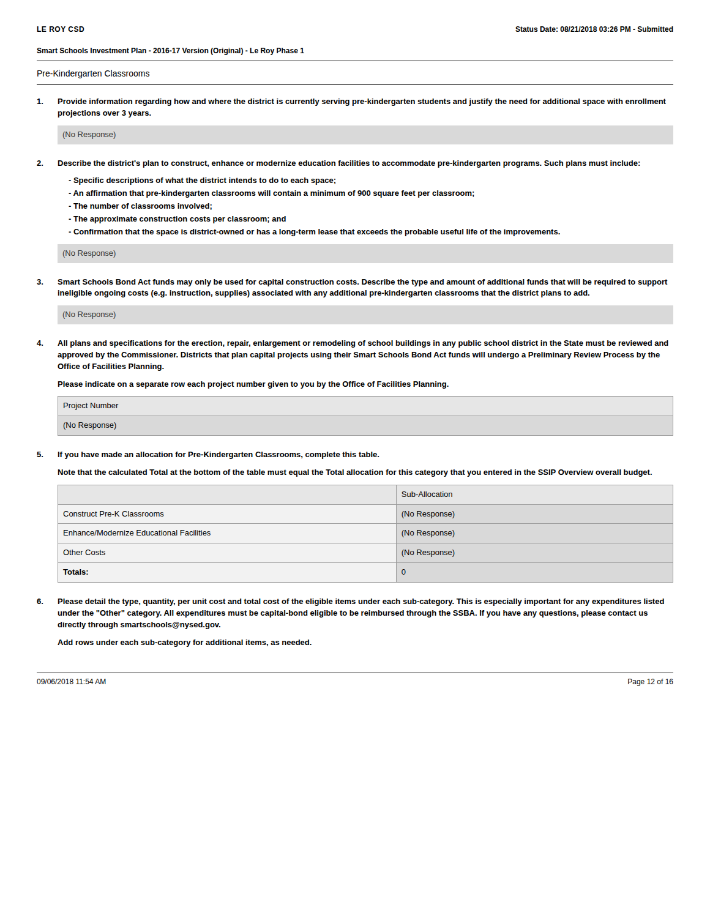LE ROY CSD
Status Date: 08/21/2018 03:26 PM - Submitted
Smart Schools Investment Plan - 2016-17 Version (Original) - Le Roy Phase 1
Pre-Kindergarten Classrooms
1.
Provide information regarding how and where the district is currently serving pre-kindergarten students and justify the need for additional space with enrollment projections over 3 years.
(No Response)
2.
Describe the district's plan to construct, enhance or modernize education facilities to accommodate pre-kindergarten programs. Such plans must include:
- Specific descriptions of what the district intends to do to each space;
- An affirmation that pre-kindergarten classrooms will contain a minimum of 900 square feet per classroom;
- The number of classrooms involved;
- The approximate construction costs per classroom; and
- Confirmation that the space is district-owned or has a long-term lease that exceeds the probable useful life of the improvements.
(No Response)
3.
Smart Schools Bond Act funds may only be used for capital construction costs. Describe the type and amount of additional funds that will be required to support ineligible ongoing costs (e.g. instruction, supplies) associated with any additional pre-kindergarten classrooms that the district plans to add.
(No Response)
4.
All plans and specifications for the erection, repair, enlargement or remodeling of school buildings in any public school district in the State must be reviewed and approved by the Commissioner. Districts that plan capital projects using their Smart Schools Bond Act funds will undergo a Preliminary Review Process by the Office of Facilities Planning.
Please indicate on a separate row each project number given to you by the Office of Facilities Planning.
| Project Number |
| --- |
| (No Response) |
5.
If you have made an allocation for Pre-Kindergarten Classrooms, complete this table.
Note that the calculated Total at the bottom of the table must equal the Total allocation for this category that you entered in the SSIP Overview overall budget.
| | Sub-Allocation |
| --- | --- |
| Construct Pre-K Classrooms | (No Response) |
| Enhance/Modernize Educational Facilities | (No Response) |
| Other Costs | (No Response) |
| Totals: | 0 |
6.
Please detail the type, quantity, per unit cost and total cost of the eligible items under each sub-category. This is especially important for any expenditures listed under the "Other" category. All expenditures must be capital-bond eligible to be reimbursed through the SSBA. If you have any questions, please contact us directly through smartschools@nysed.gov.
Add rows under each sub-category for additional items, as needed.
09/06/2018 11:54 AM
Page 12 of 16